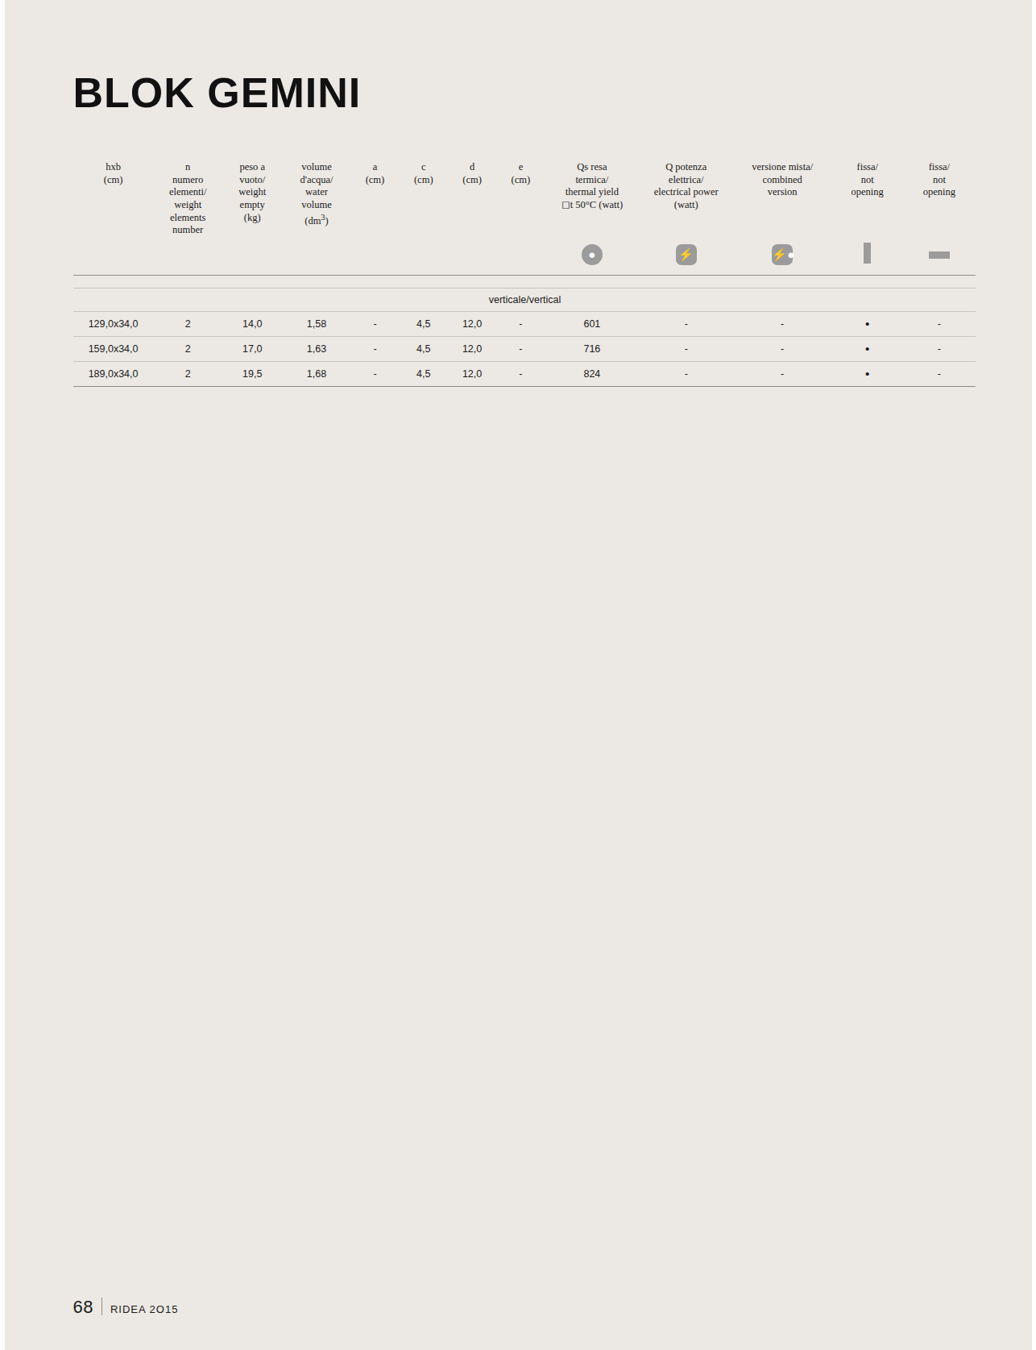BLOK GEMINI
| hxb (cm) | n numero elementi/ weight elements number | peso a vuoto/ weight empty (kg) | volume d'acqua/ water volume (dm 3 ) | a (cm) | c (cm) | d (cm) | e (cm) | Qs resa termica/ thermal yield ◻t 50°C (watt) | Q potenza elettrica/ electrical power (watt) | versione mista/ combined version | fissa/ not opening | fissa/ not opening |
| --- | --- | --- | --- | --- | --- | --- | --- | --- | --- | --- | --- | --- |
| | ● | ⚡ | ⚡● | | |
| verticale/vertical |
| 129,0x34,0 | 2 | 14,0 | 1,58 | - | 4,5 | 12,0 | - | 601 | - | - | • | - |
| 159,0x34,0 | 2 | 17,0 | 1,63 | - | 4,5 | 12,0 | - | 716 | - | - | • | - |
| 189,0x34,0 | 2 | 19,5 | 1,68 | - | 4,5 | 12,0 | - | 824 | - | - | • | - |
68 RIDEA 2O15